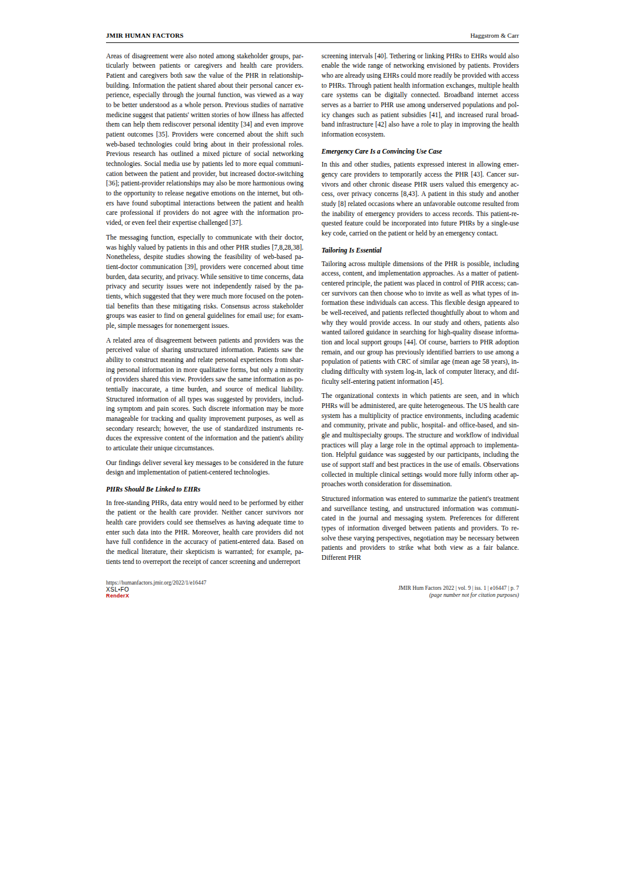JMIR HUMAN FACTORS
Haggstrom & Carr
Areas of disagreement were also noted among stakeholder groups, particularly between patients or caregivers and health care providers. Patient and caregivers both saw the value of the PHR in relationship-building. Information the patient shared about their personal cancer experience, especially through the journal function, was viewed as a way to be better understood as a whole person. Previous studies of narrative medicine suggest that patients' written stories of how illness has affected them can help them rediscover personal identity [34] and even improve patient outcomes [35]. Providers were concerned about the shift such web-based technologies could bring about in their professional roles. Previous research has outlined a mixed picture of social networking technologies. Social media use by patients led to more equal communication between the patient and provider, but increased doctor-switching [36]; patient-provider relationships may also be more harmonious owing to the opportunity to release negative emotions on the internet, but others have found suboptimal interactions between the patient and health care professional if providers do not agree with the information provided, or even feel their expertise challenged [37].
The messaging function, especially to communicate with their doctor, was highly valued by patients in this and other PHR studies [7,8,28,38]. Nonetheless, despite studies showing the feasibility of web-based patient-doctor communication [39], providers were concerned about time burden, data security, and privacy. While sensitive to time concerns, data privacy and security issues were not independently raised by the patients, which suggested that they were much more focused on the potential benefits than these mitigating risks. Consensus across stakeholder groups was easier to find on general guidelines for email use; for example, simple messages for nonemergent issues.
A related area of disagreement between patients and providers was the perceived value of sharing unstructured information. Patients saw the ability to construct meaning and relate personal experiences from sharing personal information in more qualitative forms, but only a minority of providers shared this view. Providers saw the same information as potentially inaccurate, a time burden, and source of medical liability. Structured information of all types was suggested by providers, including symptom and pain scores. Such discrete information may be more manageable for tracking and quality improvement purposes, as well as secondary research; however, the use of standardized instruments reduces the expressive content of the information and the patient's ability to articulate their unique circumstances.
Our findings deliver several key messages to be considered in the future design and implementation of patient-centered technologies.
PHRs Should Be Linked to EHRs
In free-standing PHRs, data entry would need to be performed by either the patient or the health care provider. Neither cancer survivors nor health care providers could see themselves as having adequate time to enter such data into the PHR. Moreover, health care providers did not have full confidence in the accuracy of patient-entered data. Based on the medical literature, their skepticism is warranted; for example, patients tend to overreport the receipt of cancer screening and underreport
screening intervals [40]. Tethering or linking PHRs to EHRs would also enable the wide range of networking envisioned by patients. Providers who are already using EHRs could more readily be provided with access to PHRs. Through patient health information exchanges, multiple health care systems can be digitally connected. Broadband internet access serves as a barrier to PHR use among underserved populations and policy changes such as patient subsidies [41], and increased rural broadband infrastructure [42] also have a role to play in improving the health information ecosystem.
Emergency Care Is a Convincing Use Case
In this and other studies, patients expressed interest in allowing emergency care providers to temporarily access the PHR [43]. Cancer survivors and other chronic disease PHR users valued this emergency access, over privacy concerns [8,43]. A patient in this study and another study [8] related occasions where an unfavorable outcome resulted from the inability of emergency providers to access records. This patient-requested feature could be incorporated into future PHRs by a single-use key code, carried on the patient or held by an emergency contact.
Tailoring Is Essential
Tailoring across multiple dimensions of the PHR is possible, including access, content, and implementation approaches. As a matter of patient-centered principle, the patient was placed in control of PHR access; cancer survivors can then choose who to invite as well as what types of information these individuals can access. This flexible design appeared to be well-received, and patients reflected thoughtfully about to whom and why they would provide access. In our study and others, patients also wanted tailored guidance in searching for high-quality disease information and local support groups [44]. Of course, barriers to PHR adoption remain, and our group has previously identified barriers to use among a population of patients with CRC of similar age (mean age 58 years), including difficulty with system log-in, lack of computer literacy, and difficulty self-entering patient information [45].
The organizational contexts in which patients are seen, and in which PHRs will be administered, are quite heterogeneous. The US health care system has a multiplicity of practice environments, including academic and community, private and public, hospital- and office-based, and single and multispecialty groups. The structure and workflow of individual practices will play a large role in the optimal approach to implementation. Helpful guidance was suggested by our participants, including the use of support staff and best practices in the use of emails. Observations collected in multiple clinical settings would more fully inform other approaches worth consideration for dissemination.
Structured information was entered to summarize the patient's treatment and surveillance testing, and unstructured information was communicated in the journal and messaging system. Preferences for different types of information diverged between patients and providers. To resolve these varying perspectives, negotiation may be necessary between patients and providers to strike what both view as a fair balance. Different PHR
https://humanfactors.jmir.org/2022/1/e16447
XSL•FO
RenderX
JMIR Hum Factors 2022 | vol. 9 | iss. 1 | e16447 | p. 7
(page number not for citation purposes)